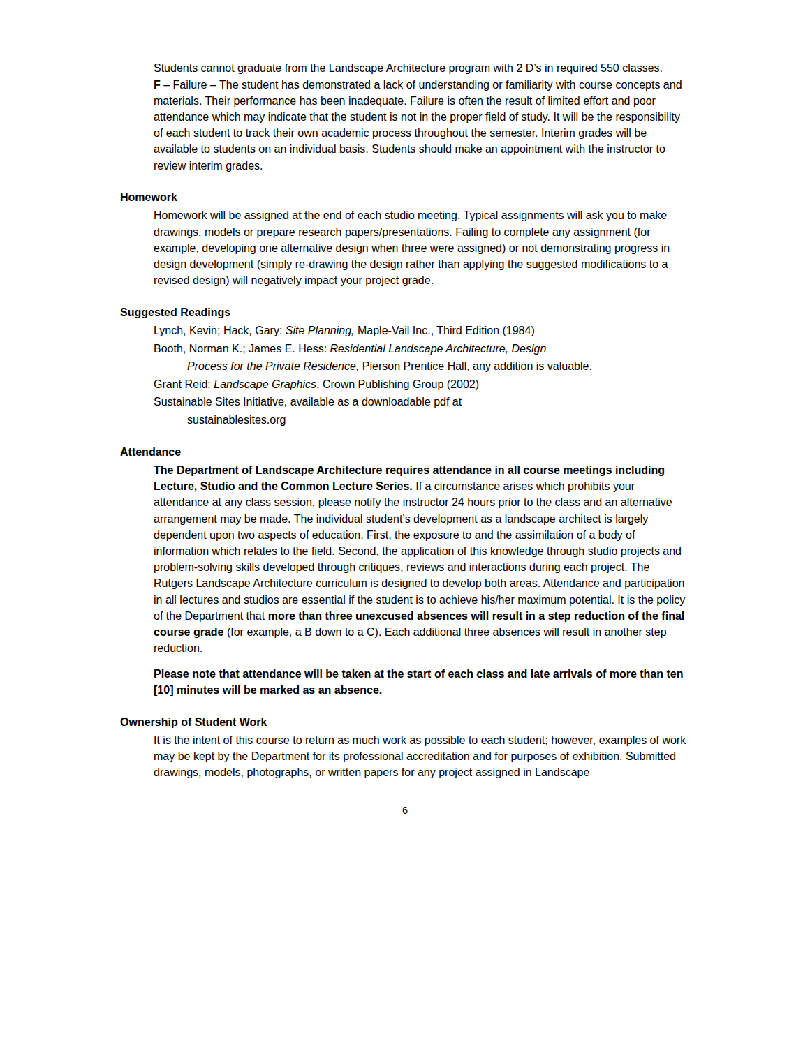Students cannot graduate from the Landscape Architecture program with 2 D’s in required 550 classes.
F – Failure – The student has demonstrated a lack of understanding or familiarity with course concepts and materials. Their performance has been inadequate. Failure is often the result of limited effort and poor attendance which may indicate that the student is not in the proper field of study. It will be the responsibility of each student to track their own academic process throughout the semester. Interim grades will be available to students on an individual basis. Students should make an appointment with the instructor to review interim grades.
Homework
Homework will be assigned at the end of each studio meeting. Typical assignments will ask you to make drawings, models or prepare research papers/presentations. Failing to complete any assignment (for example, developing one alternative design when three were assigned) or not demonstrating progress in design development (simply re-drawing the design rather than applying the suggested modifications to a revised design) will negatively impact your project grade.
Suggested Readings
Lynch, Kevin; Hack, Gary: Site Planning, Maple-Vail Inc., Third Edition (1984)
Booth, Norman K.; James E. Hess: Residential Landscape Architecture, Design
Process for the Private Residence, Pierson Prentice Hall, any addition is valuable.
Grant Reid: Landscape Graphics, Crown Publishing Group (2002)
Sustainable Sites Initiative, available as a downloadable pdf at
sustainablesites.org
Attendance
The Department of Landscape Architecture requires attendance in all course meetings including Lecture, Studio and the Common Lecture Series. If a circumstance arises which prohibits your attendance at any class session, please notify the instructor 24 hours prior to the class and an alternative arrangement may be made. The individual student’s development as a landscape architect is largely dependent upon two aspects of education. First, the exposure to and the assimilation of a body of information which relates to the field. Second, the application of this knowledge through studio projects and problem-solving skills developed through critiques, reviews and interactions during each project. The Rutgers Landscape Architecture curriculum is designed to develop both areas. Attendance and participation in all lectures and studios are essential if the student is to achieve his/her maximum potential. It is the policy of the Department that more than three unexcused absences will result in a step reduction of the final course grade (for example, a B down to a C). Each additional three absences will result in another step reduction.
Please note that attendance will be taken at the start of each class and late arrivals of more than ten [10] minutes will be marked as an absence.
Ownership of Student Work
It is the intent of this course to return as much work as possible to each student; however, examples of work may be kept by the Department for its professional accreditation and for purposes of exhibition. Submitted drawings, models, photographs, or written papers for any project assigned in Landscape
6